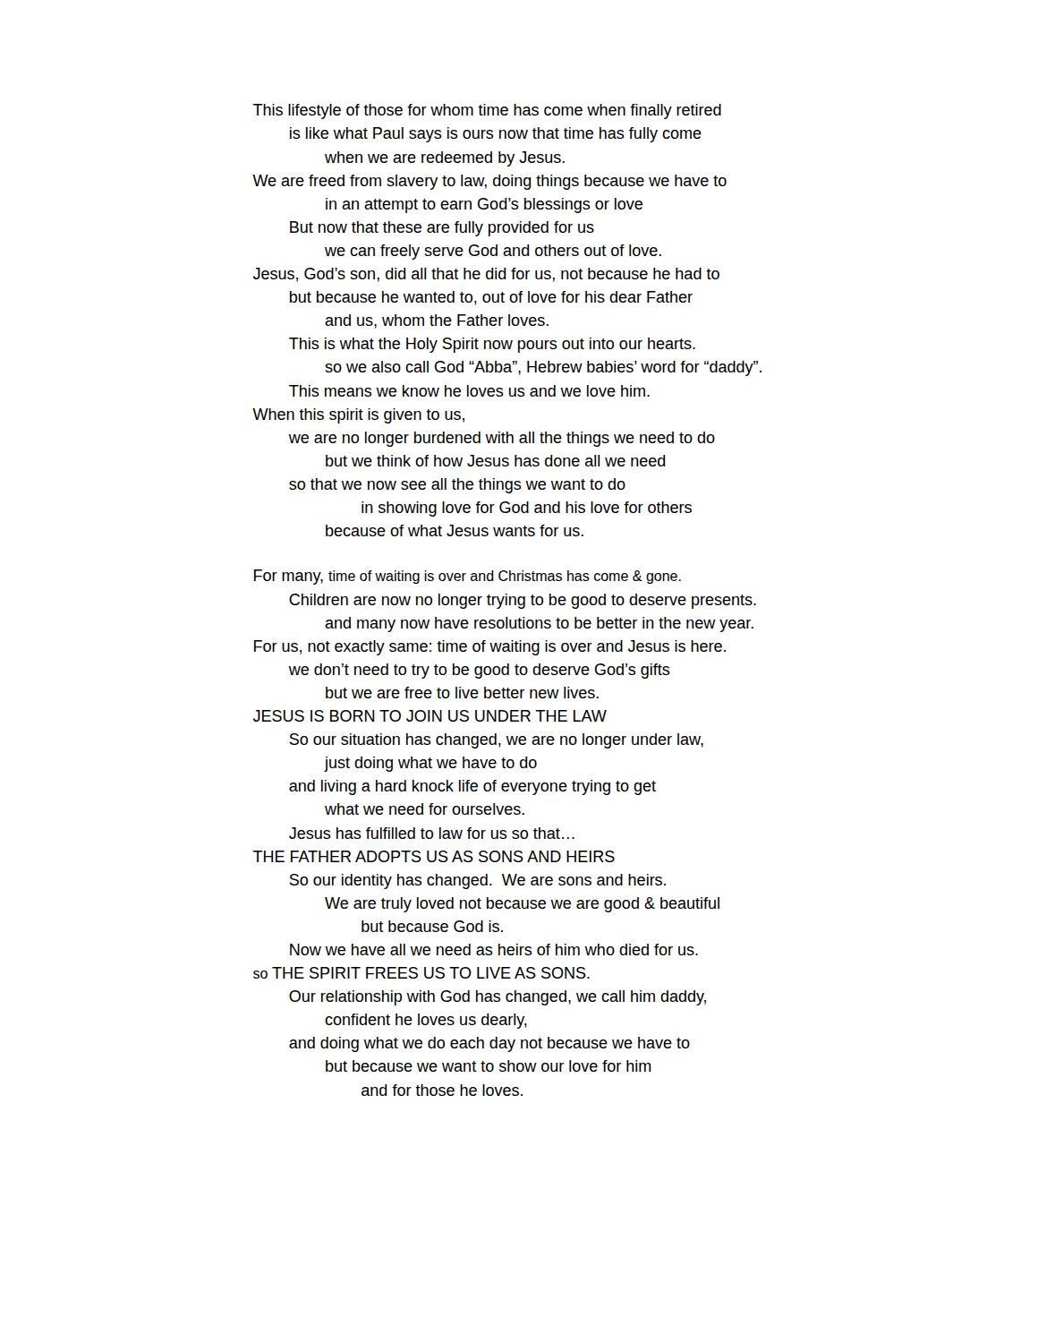This lifestyle of those for whom time has come when finally retired
is like what Paul says is ours now that time has fully come
when we are redeemed by Jesus.
We are freed from slavery to law, doing things because we have to
in an attempt to earn God’s blessings or love
But now that these are fully provided for us
we can freely serve God and others out of love.
Jesus, God’s son, did all that he did for us, not because he had to
but because he wanted to, out of love for his dear Father
and us, whom the Father loves.
This is what the Holy Spirit now pours out into our hearts.
so we also call God “Abba”, Hebrew babies’ word for “daddy”.
This means we know he loves us and we love him.
When this spirit is given to us,
we are no longer burdened with all the things we need to do
but we think of how Jesus has done all we need
so that we now see all the things we want to do
in showing love for God and his love for others
because of what Jesus wants for us.
For many, time of waiting is over and Christmas has come & gone.
Children are now no longer trying to be good to deserve presents.
and many now have resolutions to be better in the new year.
For us, not exactly same: time of waiting is over and Jesus is here.
we don’t need to try to be good to deserve God’s gifts
but we are free to live better new lives.
JESUS IS BORN TO JOIN US UNDER THE LAW
So our situation has changed, we are no longer under law,
just doing what we have to do
and living a hard knock life of everyone trying to get
what we need for ourselves.
Jesus has fulfilled to law for us so that…
THE FATHER ADOPTS US AS SONS AND HEIRS
So our identity has changed. We are sons and heirs.
We are truly loved not because we are good & beautiful
but because God is.
Now we have all we need as heirs of him who died for us.
so THE SPIRIT FREES US TO LIVE AS SONS.
Our relationship with God has changed, we call him daddy,
confident he loves us dearly,
and doing what we do each day not because we have to
but because we want to show our love for him
and for those he loves.